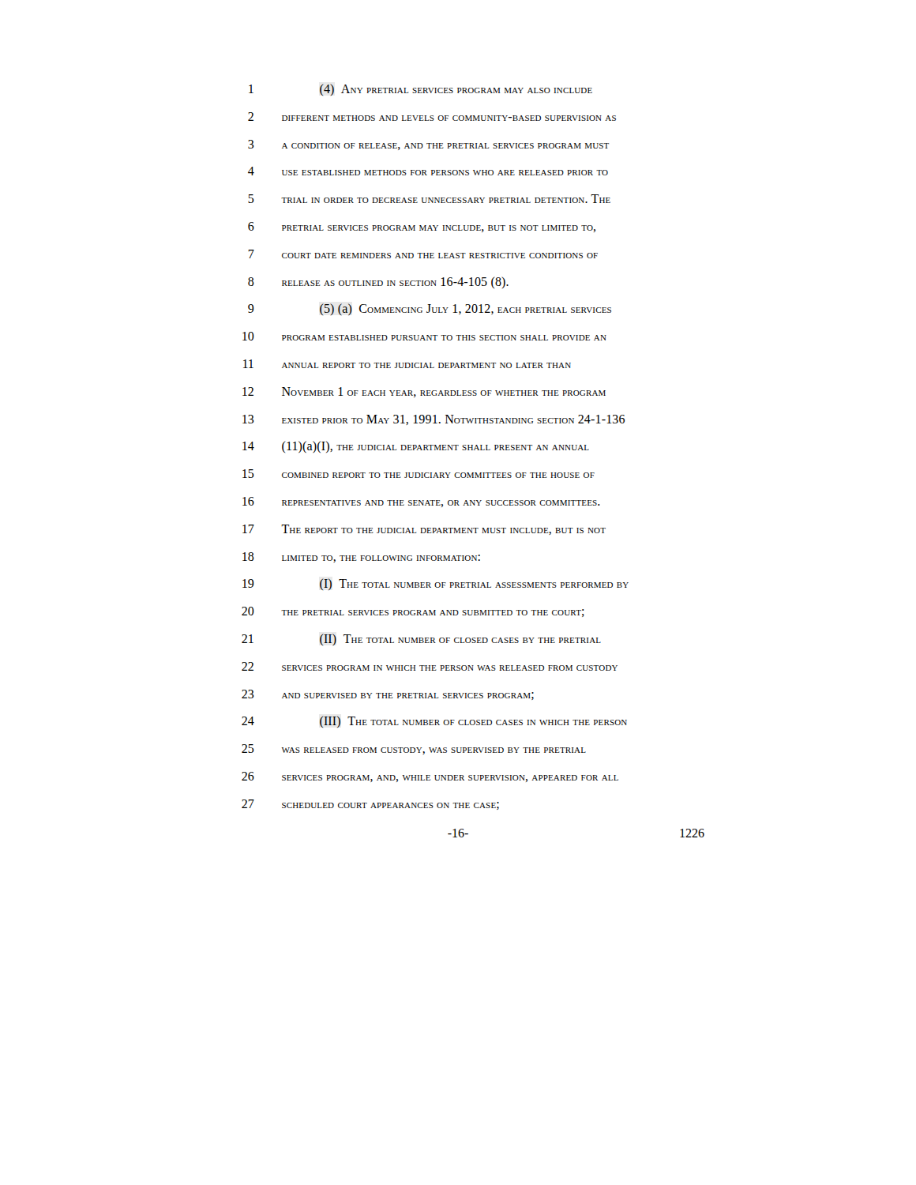| 1 | (4) Any pretrial services program may also include |
| 2 | different methods and levels of community-based supervision as |
| 3 | a condition of release, and the pretrial services program must |
| 4 | use established methods for persons who are released prior to |
| 5 | trial in order to decrease unnecessary pretrial detention. The |
| 6 | pretrial services program may include, but is not limited to, |
| 7 | court date reminders and the least restrictive conditions of |
| 8 | release as outlined in section 16-4-105 (8). |
| 9 | (5) (a) Commencing July 1, 2012, each pretrial services |
| 10 | program established pursuant to this section shall provide an |
| 11 | annual report to the judicial department no later than |
| 12 | November 1 of each year, regardless of whether the program |
| 13 | existed prior to May 31, 1991. Notwithstanding section 24-1-136 |
| 14 | (11)(a)(I), the judicial department shall present an annual |
| 15 | combined report to the judiciary committees of the house of |
| 16 | representatives and the senate, or any successor committees. |
| 17 | The report to the judicial department must include, but is not |
| 18 | limited to, the following information: |
| 19 | (I) The total number of pretrial assessments performed by |
| 20 | the pretrial services program and submitted to the court; |
| 21 | (II) The total number of closed cases by the pretrial |
| 22 | services program in which the person was released from custody |
| 23 | and supervised by the pretrial services program; |
| 24 | (III) The total number of closed cases in which the person |
| 25 | was released from custody, was supervised by the pretrial |
| 26 | services program, and, while under supervision, appeared for all |
| 27 | scheduled court appearances on the case; |
-16- 1226